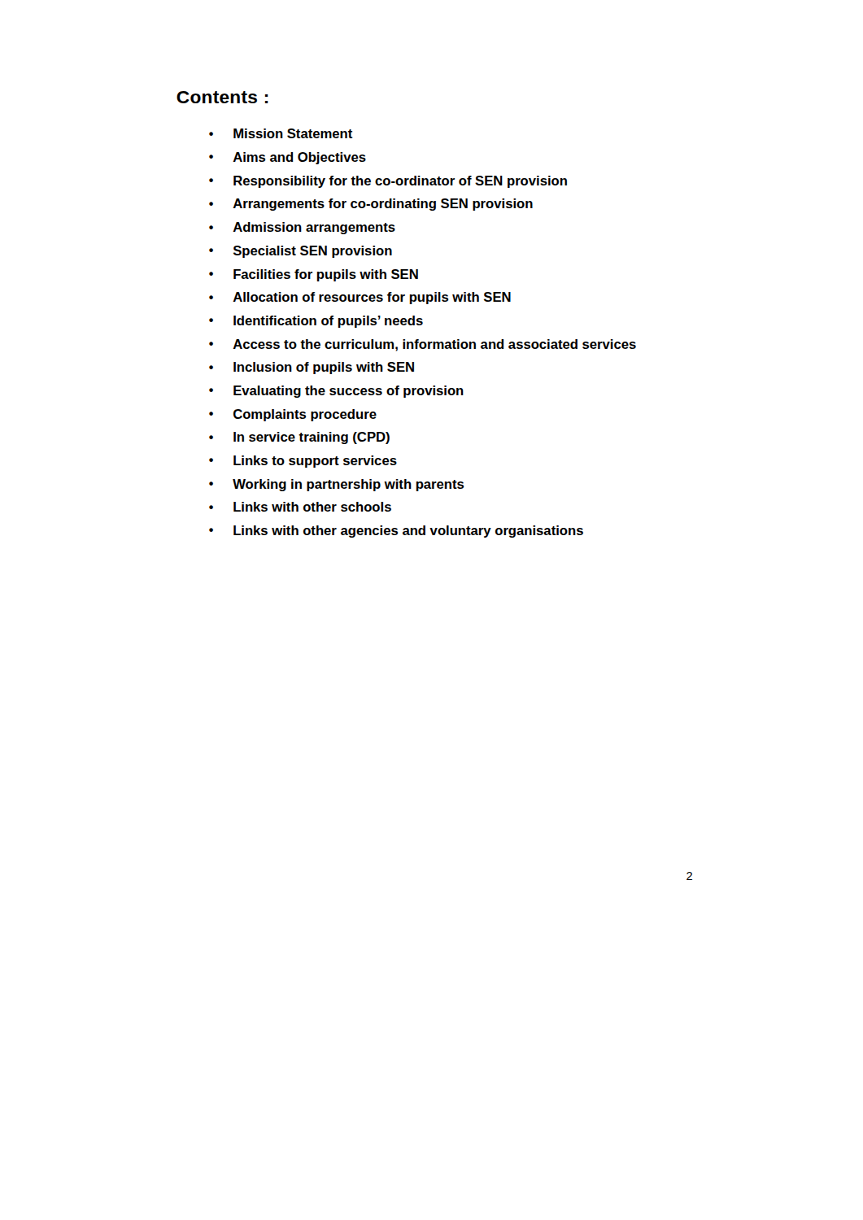Contents :
Mission Statement
Aims and Objectives
Responsibility for the co-ordinator of SEN provision
Arrangements for co-ordinating SEN provision
Admission arrangements
Specialist SEN provision
Facilities for pupils with SEN
Allocation of resources for pupils with SEN
Identification of pupils’ needs
Access to the curriculum, information and associated services
Inclusion of pupils with SEN
Evaluating the success of provision
Complaints procedure
In service training (CPD)
Links to support services
Working in partnership with parents
Links with other schools
Links with other agencies and voluntary organisations
2